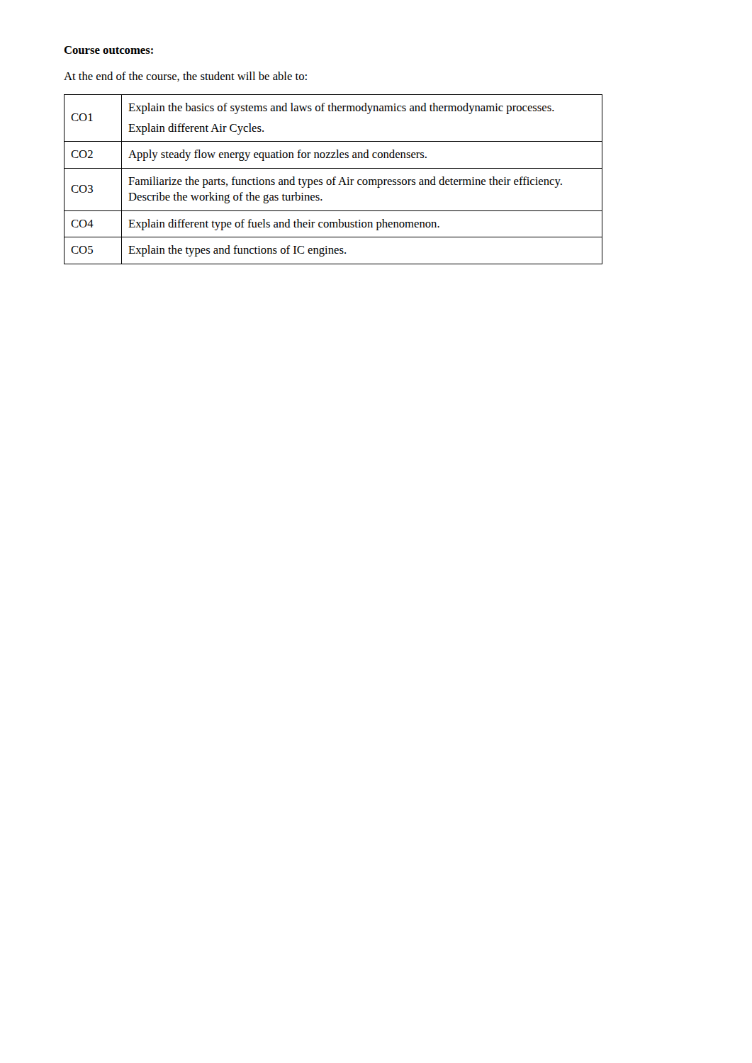Course outcomes:
At the end of the course, the student will be able to:
| CO1 | Explain the basics of systems and laws of thermodynamics and thermodynamic processes. Explain different Air Cycles. |
| CO2 | Apply steady flow energy equation for nozzles and condensers. |
| CO3 | Familiarize the parts, functions and types of Air compressors and determine their efficiency. Describe the working of the gas turbines. |
| CO4 | Explain different type of fuels and their combustion phenomenon. |
| CO5 | Explain the types and functions of IC engines. |